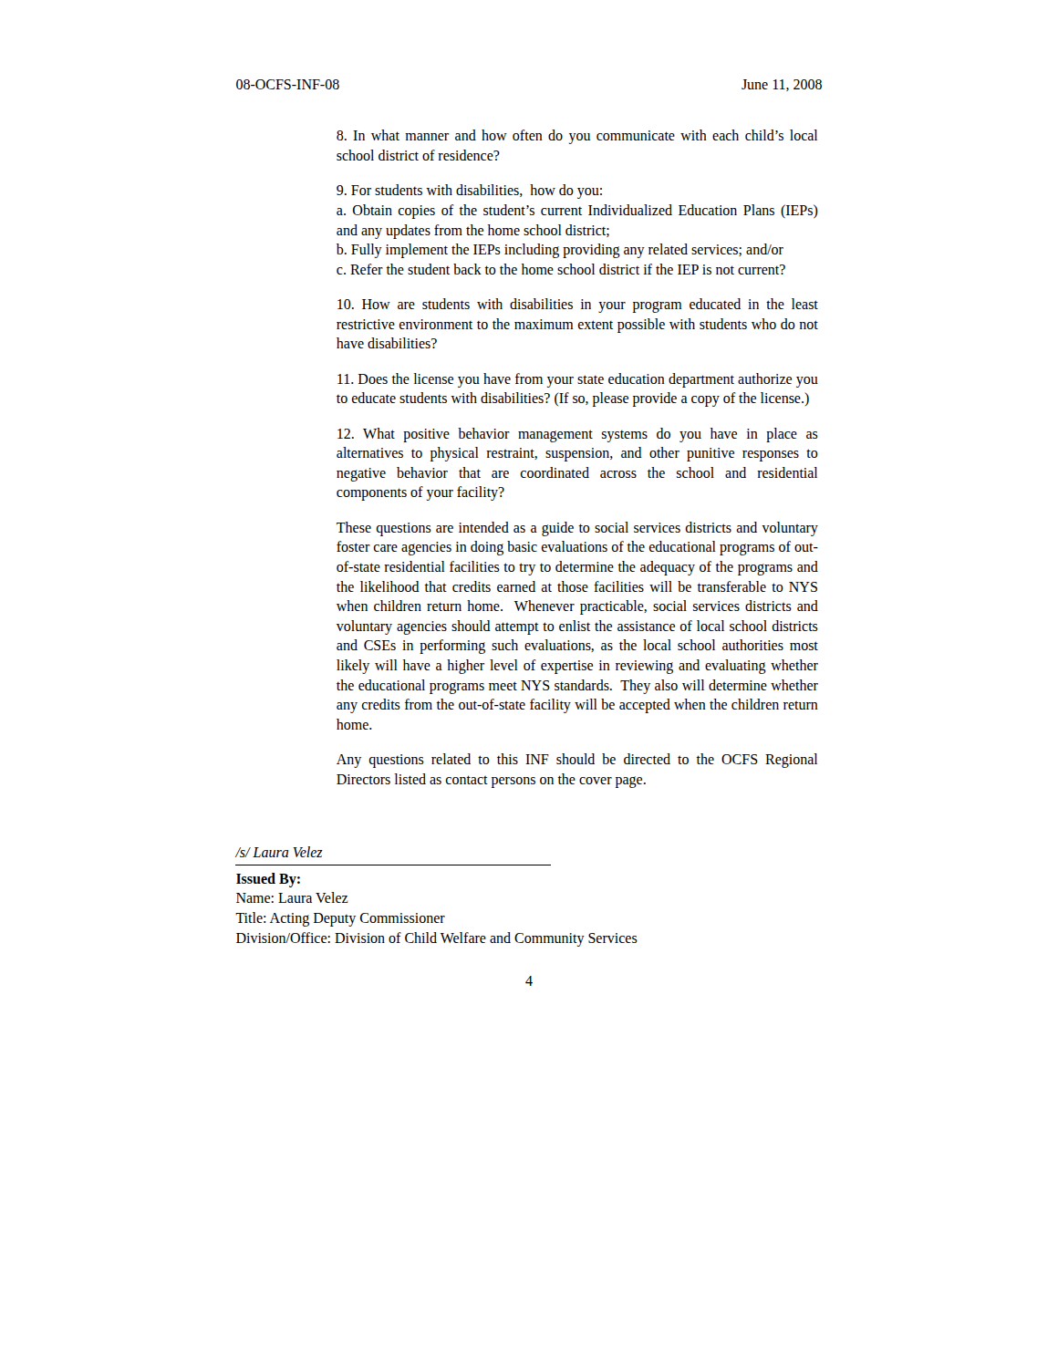08-OCFS-INF-08 June 11, 2008
8. In what manner and how often do you communicate with each child’s local school district of residence?
9. For students with disabilities, how do you:
a. Obtain copies of the student’s current Individualized Education Plans (IEPs) and any updates from the home school district;
b. Fully implement the IEPs including providing any related services; and/or
c. Refer the student back to the home school district if the IEP is not current?
10. How are students with disabilities in your program educated in the least restrictive environment to the maximum extent possible with students who do not have disabilities?
11. Does the license you have from your state education department authorize you to educate students with disabilities? (If so, please provide a copy of the license.)
12. What positive behavior management systems do you have in place as alternatives to physical restraint, suspension, and other punitive responses to negative behavior that are coordinated across the school and residential components of your facility?
These questions are intended as a guide to social services districts and voluntary foster care agencies in doing basic evaluations of the educational programs of out-of-state residential facilities to try to determine the adequacy of the programs and the likelihood that credits earned at those facilities will be transferable to NYS when children return home. Whenever practicable, social services districts and voluntary agencies should attempt to enlist the assistance of local school districts and CSEs in performing such evaluations, as the local school authorities most likely will have a higher level of expertise in reviewing and evaluating whether the educational programs meet NYS standards. They also will determine whether any credits from the out-of-state facility will be accepted when the children return home.
Any questions related to this INF should be directed to the OCFS Regional Directors listed as contact persons on the cover page.
/s/ Laura Velez
Issued By:
Name: Laura Velez
Title: Acting Deputy Commissioner
Division/Office: Division of Child Welfare and Community Services
4